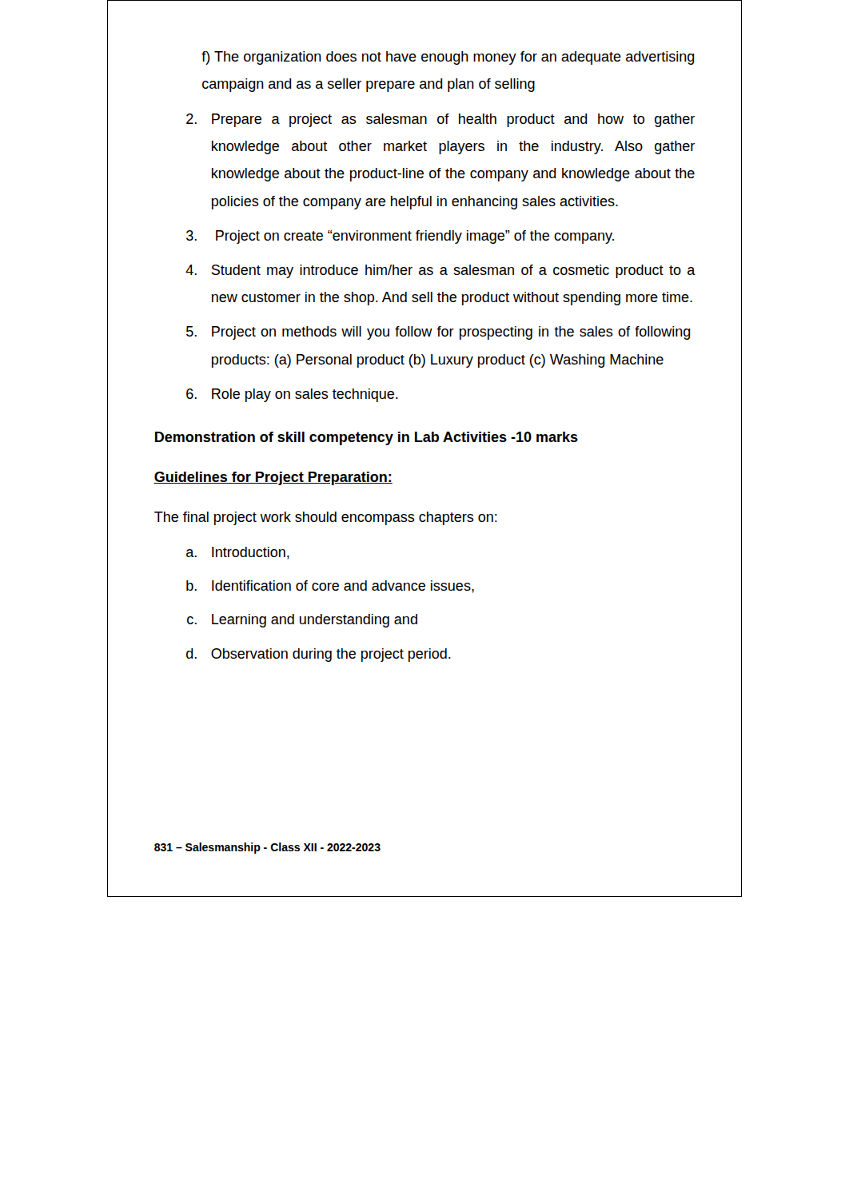f) The organization does not have enough money for an adequate advertising campaign and as a seller prepare and plan of selling
Prepare a project as salesman of health product and how to gather knowledge about other market players in the industry. Also gather knowledge about the product-line of the company and knowledge about the policies of the company are helpful in enhancing sales activities.
Project on create “environment friendly image” of the company.
Student may introduce him/her as a salesman of a cosmetic product to a new customer in the shop. And sell the product without spending more time.
Project on methods will you follow for prospecting in the sales of following products: (a) Personal product (b) Luxury product (c) Washing Machine
Role play on sales technique.
Demonstration of skill competency in Lab Activities -10 marks
Guidelines for Project Preparation:
The final project work should encompass chapters on:
Introduction,
Identification of core and advance issues,
Learning and understanding and
Observation during the project period.
831 – Salesmanship - Class XII - 2022-2023